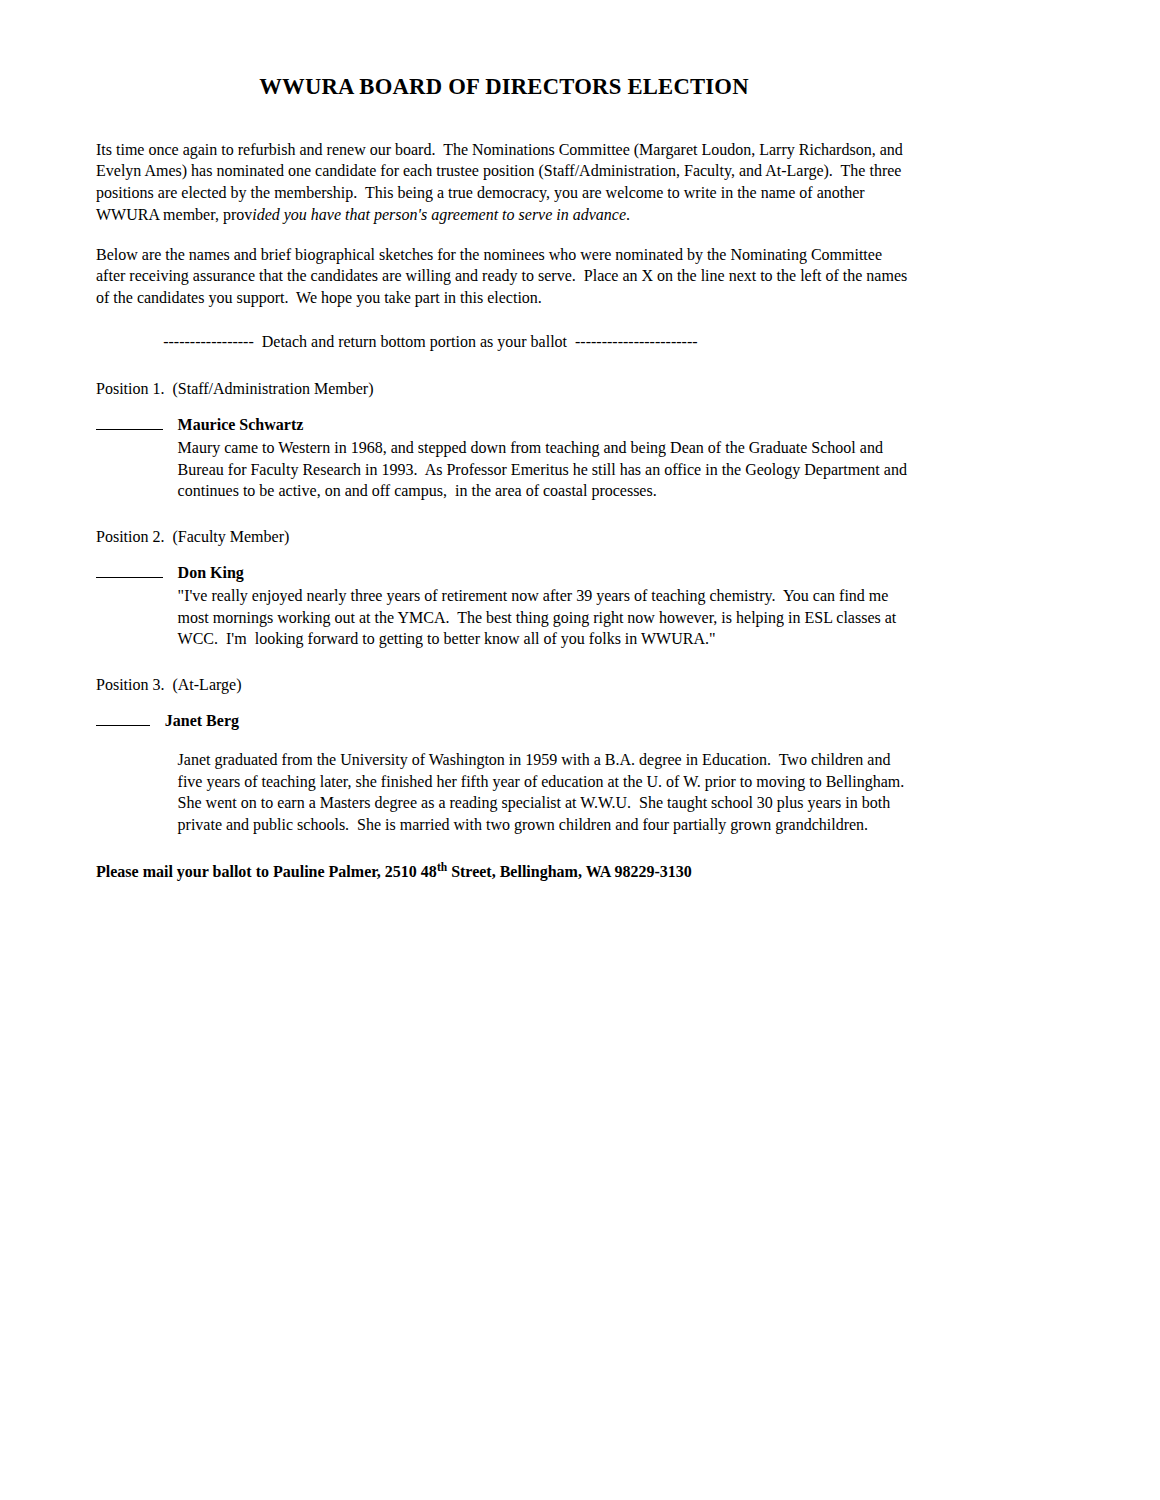WWURA BOARD OF DIRECTORS ELECTION
Its time once again to refurbish and renew our board. The Nominations Committee (Margaret Loudon, Larry Richardson, and Evelyn Ames) has nominated one candidate for each trustee position (Staff/Administration, Faculty, and At-Large). The three positions are elected by the membership. This being a true democracy, you are welcome to write in the name of another WWURA member, provided you have that person's agreement to serve in advance.
Below are the names and brief biographical sketches for the nominees who were nominated by the Nominating Committee after receiving assurance that the candidates are willing and ready to serve. Place an X on the line next to the left of the names of the candidates you support. We hope you take part in this election.
----------------- Detach and return bottom portion as your ballot -----------------------
Position 1. (Staff/Administration Member)
Maurice Schwartz Maury came to Western in 1968, and stepped down from teaching and being Dean of the Graduate School and Bureau for Faculty Research in 1993. As Professor Emeritus he still has an office in the Geology Department and continues to be active, on and off campus, in the area of coastal processes.
Position 2. (Faculty Member)
Don King "I've really enjoyed nearly three years of retirement now after 39 years of teaching chemistry. You can find me most mornings working out at the YMCA. The best thing going right now however, is helping in ESL classes at WCC. I'm looking forward to getting to better know all of you folks in WWURA."
Position 3. (At-Large)
Janet Berg Janet graduated from the University of Washington in 1959 with a B.A. degree in Education. Two children and five years of teaching later, she finished her fifth year of education at the U. of W. prior to moving to Bellingham. She went on to earn a Masters degree as a reading specialist at W.W.U. She taught school 30 plus years in both private and public schools. She is married with two grown children and four partially grown grandchildren.
Please mail your ballot to Pauline Palmer, 2510 48th Street, Bellingham, WA 98229-3130